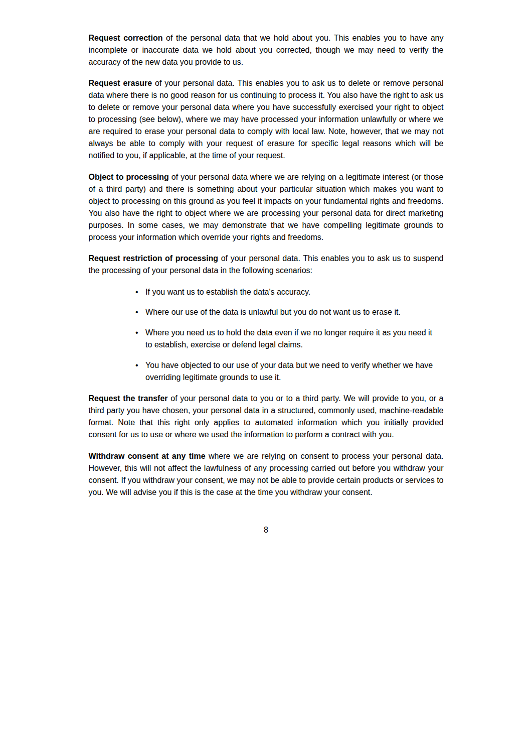Request correction of the personal data that we hold about you. This enables you to have any incomplete or inaccurate data we hold about you corrected, though we may need to verify the accuracy of the new data you provide to us.
Request erasure of your personal data. This enables you to ask us to delete or remove personal data where there is no good reason for us continuing to process it. You also have the right to ask us to delete or remove your personal data where you have successfully exercised your right to object to processing (see below), where we may have processed your information unlawfully or where we are required to erase your personal data to comply with local law. Note, however, that we may not always be able to comply with your request of erasure for specific legal reasons which will be notified to you, if applicable, at the time of your request.
Object to processing of your personal data where we are relying on a legitimate interest (or those of a third party) and there is something about your particular situation which makes you want to object to processing on this ground as you feel it impacts on your fundamental rights and freedoms. You also have the right to object where we are processing your personal data for direct marketing purposes. In some cases, we may demonstrate that we have compelling legitimate grounds to process your information which override your rights and freedoms.
Request restriction of processing of your personal data. This enables you to ask us to suspend the processing of your personal data in the following scenarios:
If you want us to establish the data's accuracy.
Where our use of the data is unlawful but you do not want us to erase it.
Where you need us to hold the data even if we no longer require it as you need it to establish, exercise or defend legal claims.
You have objected to our use of your data but we need to verify whether we have overriding legitimate grounds to use it.
Request the transfer of your personal data to you or to a third party. We will provide to you, or a third party you have chosen, your personal data in a structured, commonly used, machine-readable format. Note that this right only applies to automated information which you initially provided consent for us to use or where we used the information to perform a contract with you.
Withdraw consent at any time where we are relying on consent to process your personal data. However, this will not affect the lawfulness of any processing carried out before you withdraw your consent. If you withdraw your consent, we may not be able to provide certain products or services to you. We will advise you if this is the case at the time you withdraw your consent.
8